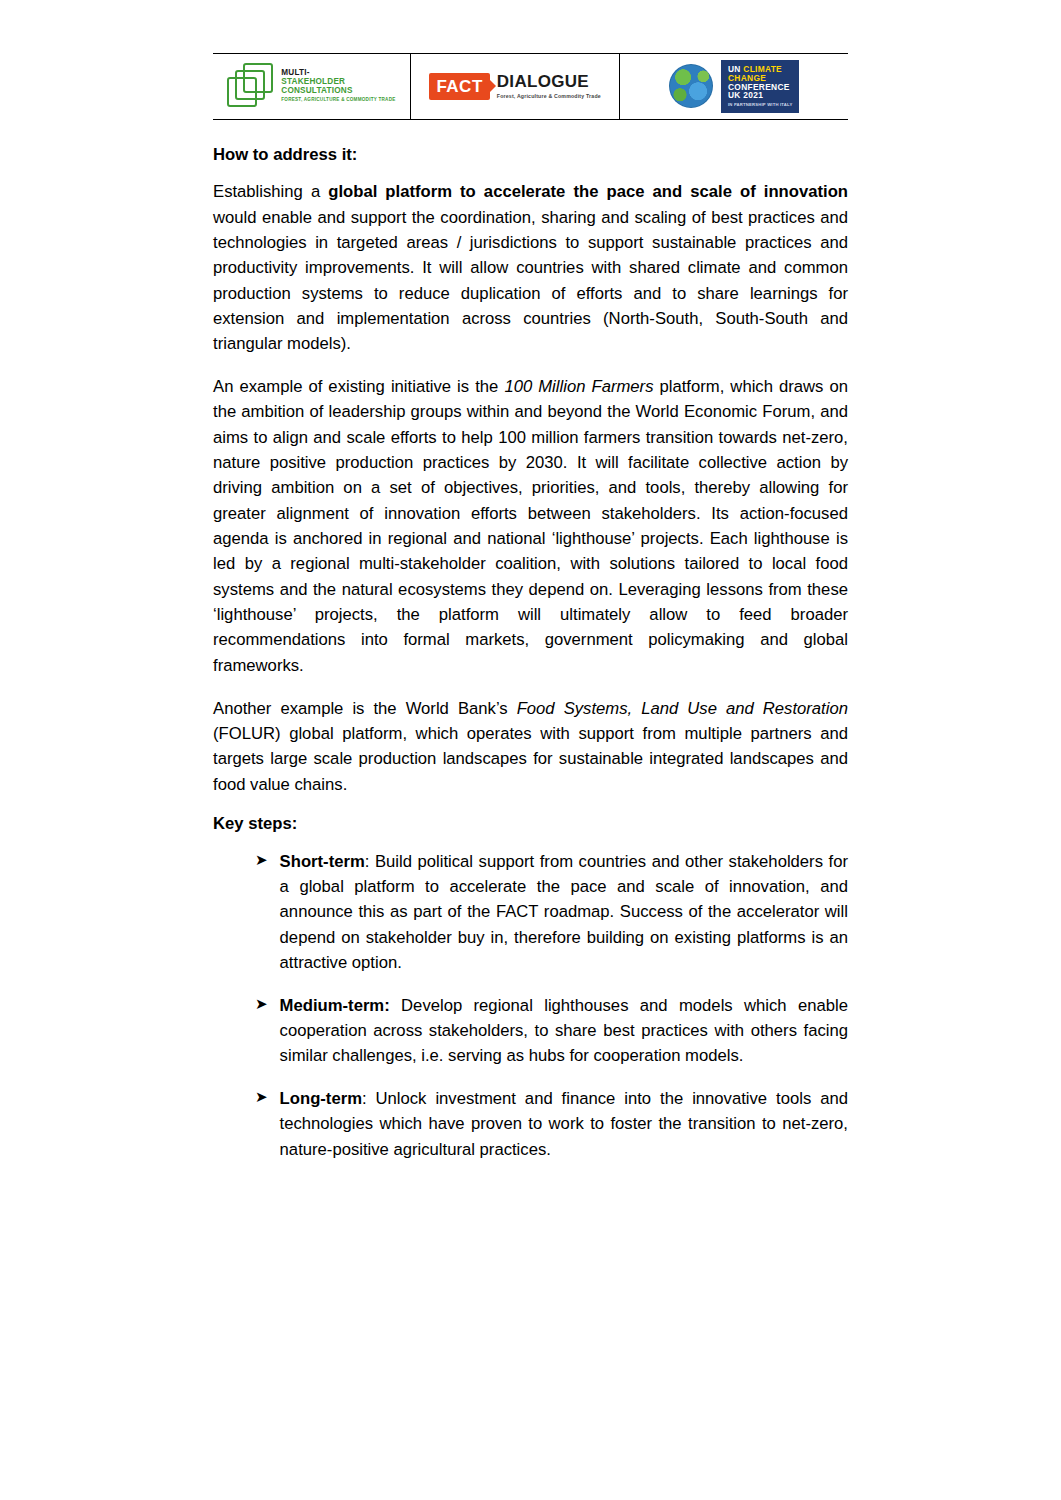MULTI-
STAKEHOLDER
CONSULTATIONS FOREST, AGRICULTURE & COMMODITY TRADE
FACT
DIALOGUE
Forest, Agriculture & Commodity Trade
UN CLIMATE
CHANGE
CONFERENCE
UK 2021 IN PARTNERSHIP WITH ITALY
How to address it:
Establishing a global platform to accelerate the pace and scale of innovation would enable and support the coordination, sharing and scaling of best practices and technologies in targeted areas / jurisdictions to support sustainable practices and productivity improvements. It will allow countries with shared climate and common production systems to reduce duplication of efforts and to share learnings for extension and implementation across countries (North-South, South-South and triangular models).
An example of existing initiative is the 100 Million Farmers platform, which draws on the ambition of leadership groups within and beyond the World Economic Forum, and aims to align and scale efforts to help 100 million farmers transition towards net-zero, nature positive production practices by 2030. It will facilitate collective action by driving ambition on a set of objectives, priorities, and tools, thereby allowing for greater alignment of innovation efforts between stakeholders. Its action-focused agenda is anchored in regional and national ‘lighthouse’ projects. Each lighthouse is led by a regional multi-stakeholder coalition, with solutions tailored to local food systems and the natural ecosystems they depend on. Leveraging lessons from these ‘lighthouse’ projects, the platform will ultimately allow to feed broader recommendations into formal markets, government policymaking and global frameworks.
Another example is the World Bank’s Food Systems, Land Use and Restoration (FOLUR) global platform, which operates with support from multiple partners and targets large scale production landscapes for sustainable integrated landscapes and food value chains.
Key steps:
Short-term: Build political support from countries and other stakeholders for a global platform to accelerate the pace and scale of innovation, and announce this as part of the FACT roadmap. Success of the accelerator will depend on stakeholder buy in, therefore building on existing platforms is an attractive option.
Medium-term: Develop regional lighthouses and models which enable cooperation across stakeholders, to share best practices with others facing similar challenges, i.e. serving as hubs for cooperation models.
Long-term: Unlock investment and finance into the innovative tools and technologies which have proven to work to foster the transition to net-zero, nature-positive agricultural practices.